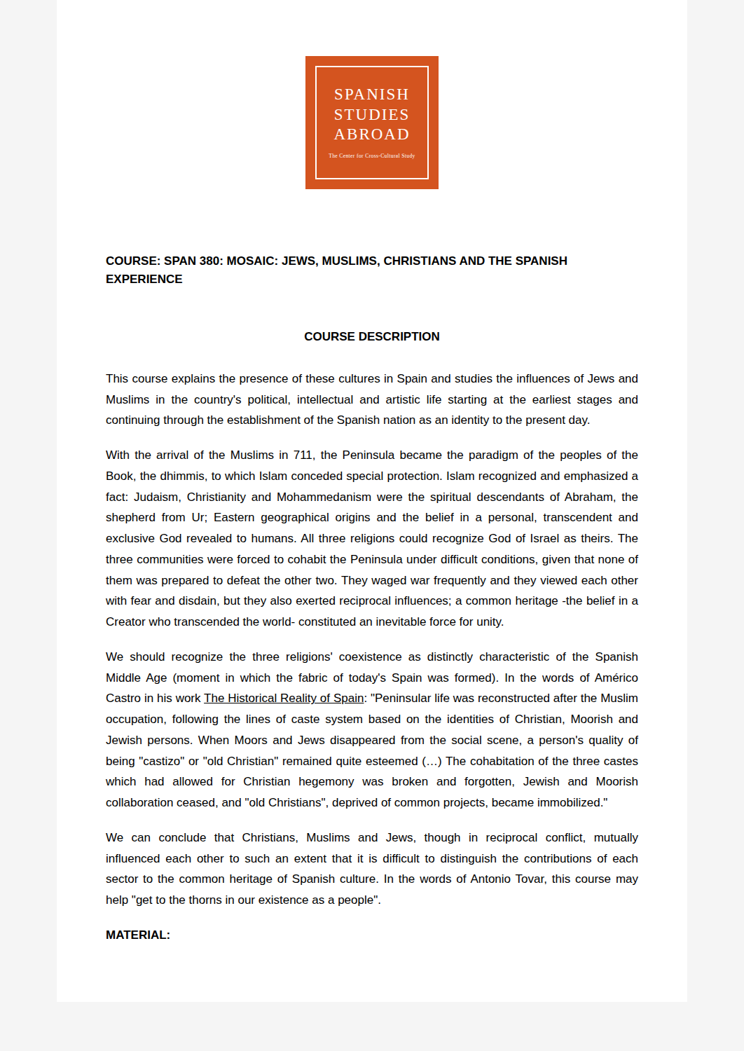Spanish
Studies
Abroad
The Center for Cross-Cultural Study
Course: SPAN 380: Mosaic: Jews, Muslims, Christians and the Spanish Experience
Course Description
This course explains the presence of these cultures in Spain and studies the influences of Jews and Muslims in the country's political, intellectual and artistic life starting at the earliest stages and continuing through the establishment of the Spanish nation as an identity to the present day.
With the arrival of the Muslims in 711, the Peninsula became the paradigm of the peoples of the Book, the dhimmis, to which Islam conceded special protection. Islam recognized and emphasized a fact: Judaism, Christianity and Mohammedanism were the spiritual descendants of Abraham, the shepherd from Ur; Eastern geographical origins and the belief in a personal, transcendent and exclusive God revealed to humans. All three religions could recognize God of Israel as theirs. The three communities were forced to cohabit the Peninsula under difficult conditions, given that none of them was prepared to defeat the other two. They waged war frequently and they viewed each other with fear and disdain, but they also exerted reciprocal influences; a common heritage -the belief in a Creator who transcended the world- constituted an inevitable force for unity.
We should recognize the three religions' coexistence as distinctly characteristic of the Spanish Middle Age (moment in which the fabric of today's Spain was formed). In the words of Américo Castro in his work The Historical Reality of Spain: "Peninsular life was reconstructed after the Muslim occupation, following the lines of caste system based on the identities of Christian, Moorish and Jewish persons. When Moors and Jews disappeared from the social scene, a person's quality of being "castizo" or "old Christian" remained quite esteemed (…) The cohabitation of the three castes which had allowed for Christian hegemony was broken and forgotten, Jewish and Moorish collaboration ceased, and "old Christians", deprived of common projects, became immobilized."
We can conclude that Christians, Muslims and Jews, though in reciprocal conflict, mutually influenced each other to such an extent that it is difficult to distinguish the contributions of each sector to the common heritage of Spanish culture. In the words of Antonio Tovar, this course may help "get to the thorns in our existence as a people".
Material: